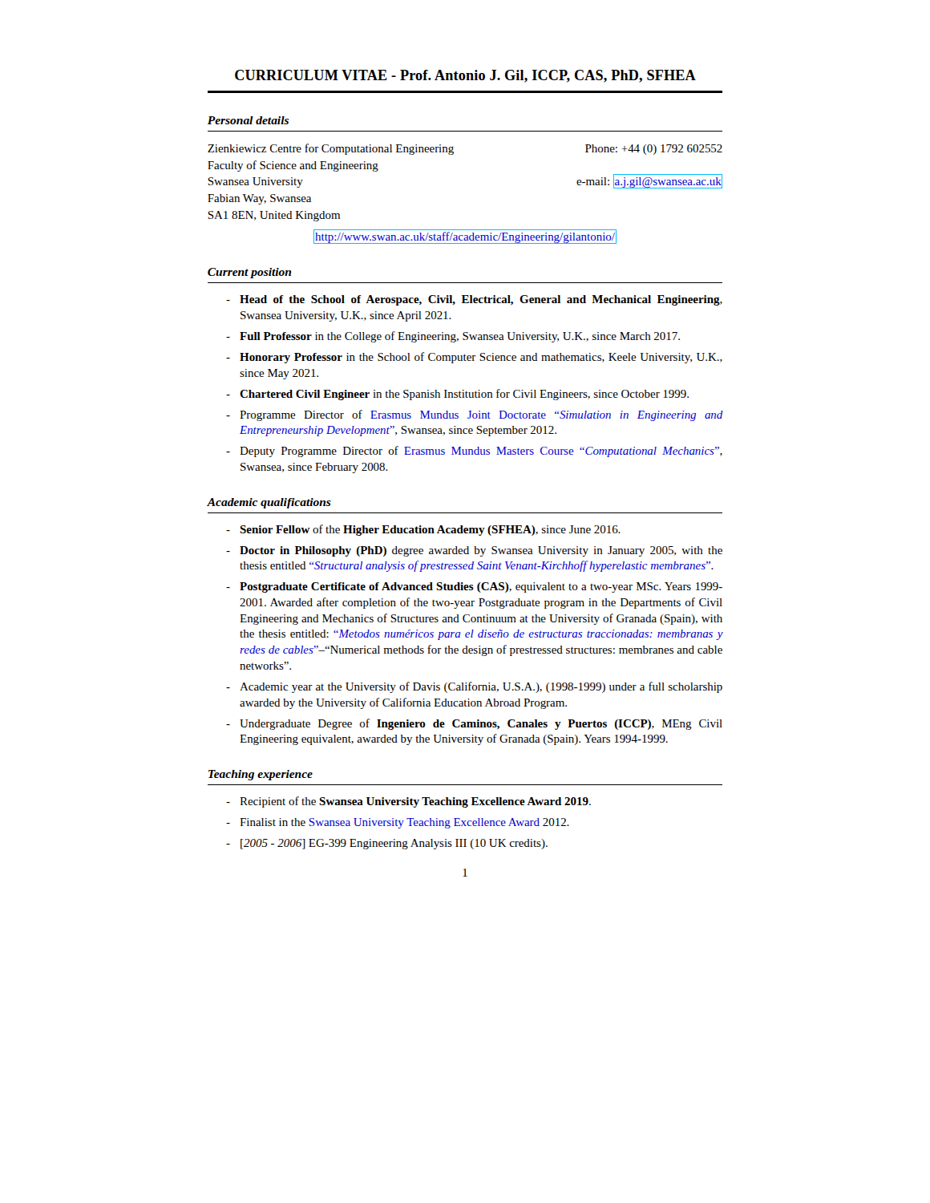CURRICULUM VITAE - Prof. Antonio J. Gil, ICCP, CAS, PhD, SFHEA
Personal details
| Zienkiewicz Centre for Computational Engineering | Phone: +44 (0) 1792 602552 |
| Faculty of Science and Engineering | |
| Swansea University | e-mail: a.j.gil@swansea.ac.uk |
| Fabian Way, Swansea | |
| SA1 8EN, United Kingdom | |
http://www.swan.ac.uk/staff/academic/Engineering/gilantonio/
Current position
Head of the School of Aerospace, Civil, Electrical, General and Mechanical Engineering, Swansea University, U.K., since April 2021.
Full Professor in the College of Engineering, Swansea University, U.K., since March 2017.
Honorary Professor in the School of Computer Science and mathematics, Keele University, U.K., since May 2021.
Chartered Civil Engineer in the Spanish Institution for Civil Engineers, since October 1999.
Programme Director of Erasmus Mundus Joint Doctorate “Simulation in Engineering and Entrepreneurship Development”, Swansea, since September 2012.
Deputy Programme Director of Erasmus Mundus Masters Course “Computational Mechanics”, Swansea, since February 2008.
Academic qualifications
Senior Fellow of the Higher Education Academy (SFHEA), since June 2016.
Doctor in Philosophy (PhD) degree awarded by Swansea University in January 2005, with the thesis entitled “Structural analysis of prestressed Saint Venant-Kirchhoff hyperelastic membranes”.
Postgraduate Certificate of Advanced Studies (CAS), equivalent to a two-year MSc. Years 1999-2001. Awarded after completion of the two-year Postgraduate program in the Departments of Civil Engineering and Mechanics of Structures and Continuum at the University of Granada (Spain), with the thesis entitled: “Metodos numéricos para el diseño de estructuras traccionadas: membranas y redes de cables”–“Numerical methods for the design of prestressed structures: membranes and cable networks”.
Academic year at the University of Davis (California, U.S.A.), (1998-1999) under a full scholarship awarded by the University of California Education Abroad Program.
Undergraduate Degree of Ingeniero de Caminos, Canales y Puertos (ICCP), MEng Civil Engineering equivalent, awarded by the University of Granada (Spain). Years 1994-1999.
Teaching experience
Recipient of the Swansea University Teaching Excellence Award 2019.
Finalist in the Swansea University Teaching Excellence Award 2012.
[2005 - 2006] EG-399 Engineering Analysis III (10 UK credits).
1